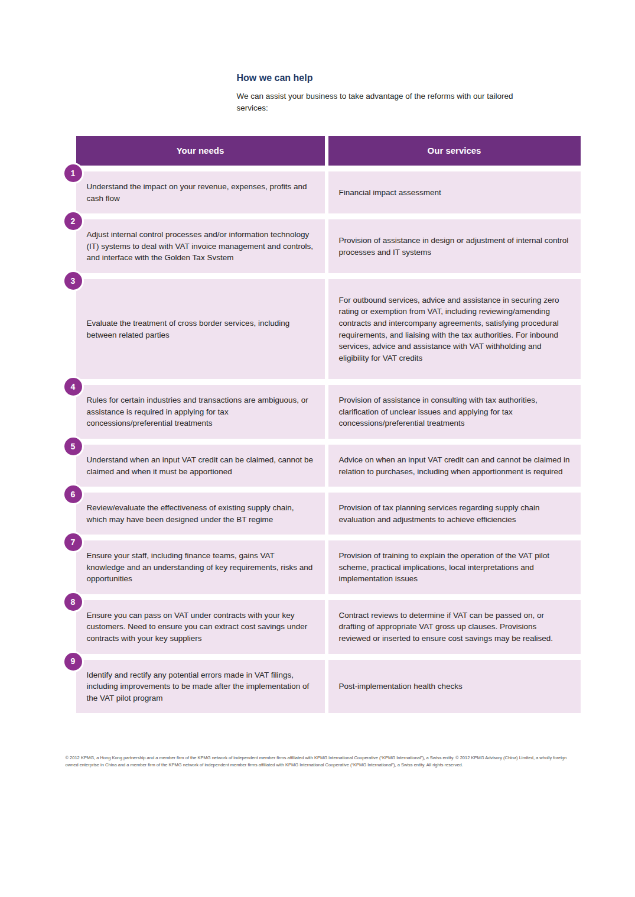How we can help
We can assist your business to take advantage of the reforms with our tailored services:
| Your needs | Our services |
| --- | --- |
| 1 Understand the impact on your revenue, expenses, profits and cash flow | Financial impact assessment |
| 2 Adjust internal control processes and/or information technology (IT) systems to deal with VAT invoice management and controls, and interface with the Golden Tax Svstem | Provision of assistance in design or adjustment of internal control processes and IT systems |
| 3 Evaluate the treatment of cross border services, including between related parties | For outbound services, advice and assistance in securing zero rating or exemption from VAT, including reviewing/amending contracts and intercompany agreements, satisfying procedural requirements, and liaising with the tax authorities. For inbound services, advice and assistance with VAT withholding and eligibility for VAT credits |
| 4 Rules for certain industries and transactions are ambiguous, or assistance is required in applying for tax concessions/preferential treatments | Provision of assistance in consulting with tax authorities, clarification of unclear issues and applying for tax concessions/preferential treatments |
| 5 Understand when an input VAT credit can be claimed, cannot be claimed and when it must be apportioned | Advice on when an input VAT credit can and cannot be claimed in relation to purchases, including when apportionment is required |
| 6 Review/evaluate the effectiveness of existing supply chain, which may have been designed under the BT regime | Provision of tax planning services regarding supply chain evaluation and adjustments to achieve efficiencies |
| 7 Ensure your staff, including finance teams, gains VAT knowledge and an understanding of key requirements, risks and opportunities | Provision of training to explain the operation of the VAT pilot scheme, practical implications, local interpretations and implementation issues |
| 8 Ensure you can pass on VAT under contracts with your key customers. Need to ensure you can extract cost savings under contracts with your key suppliers | Contract reviews to determine if VAT can be passed on, or drafting of appropriate VAT gross up clauses. Provisions reviewed or inserted to ensure cost savings may be realised. |
| 9 Identify and rectify any potential errors made in VAT filings, including improvements to be made after the implementation of the VAT pilot program | Post-implementation health checks |
© 2012 KPMG, a Hong Kong partnership and a member firm of the KPMG network of independent member firms affiliated with KPMG International Cooperative (“KPMG International”), a Swiss entity. © 2012 KPMG Advisory (China) Limited, a wholly foreign owned enterprise in China and a member firm of the KPMG network of independent member firms affiliated with KPMG International Cooperative (“KPMG International”), a Swiss entity. All rights reserved.